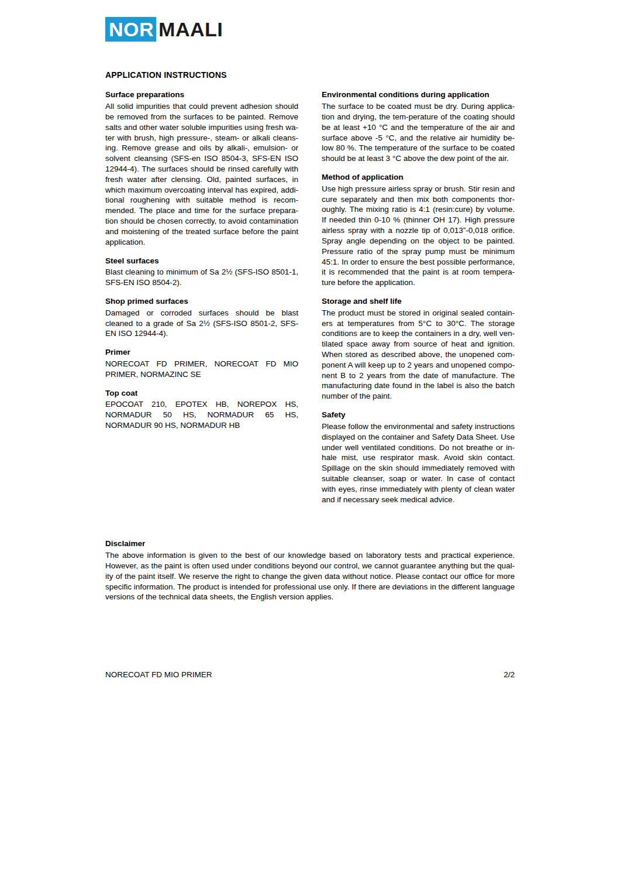NOR MAALI
APPLICATION INSTRUCTIONS
Surface preparations
All solid impurities that could prevent adhesion should be removed from the surfaces to be painted. Remove salts and other water soluble impurities using fresh water with brush, high pressure-, steam- or alkali cleansing. Remove grease and oils by alkali-, emulsion- or solvent cleansing (SFS-en ISO 8504-3, SFS-EN ISO 12944-4). The surfaces should be rinsed carefully with fresh water after clensing. Old, painted surfaces, in which maximum overcoating interval has expired, additional roughening with suitable method is recommended. The place and time for the surface preparation should be chosen correctly, to avoid contamination and moistening of the treated surface before the paint application.
Steel surfaces
Blast cleaning to minimum of Sa 2½ (SFS-ISO 8501-1, SFS-EN ISO 8504-2).
Shop primed surfaces
Damaged or corroded surfaces should be blast cleaned to a grade of Sa 2½ (SFS-ISO 8501-2, SFS-EN ISO 12944-4).
Primer
NORECOAT FD PRIMER, NORECOAT FD MIO PRIMER, NORMAZINC SE
Top coat
EPOCOAT 210, EPOTEX HB, NOREPOX HS, NORMADUR 50 HS, NORMADUR 65 HS, NORMADUR 90 HS, NORMADUR HB
Environmental conditions during application
The surface to be coated must be dry. During application and drying, the tem-perature of the coating should be at least +10 °C and the temperature of the air and surface above -5 °C, and the relative air humidity below 80 %. The temperature of the surface to be coated should be at least 3 °C above the dew point of the air.
Method of application
Use high pressure airless spray or brush. Stir resin and cure separately and then mix both components thoroughly. The mixing ratio is 4:1 (resin:cure) by volume. If needed thin 0-10 % (thinner OH 17). High pressure airless spray with a nozzle tip of 0,013”-0,018 orifice. Spray angle depending on the object to be painted. Pressure ratio of the spray pump must be minimum 45:1. In order to ensure the best possible performance, it is recommended that the paint is at room temperature before the application.
Storage and shelf life
The product must be stored in original sealed containers at temperatures from 5°C to 30°C. The storage conditions are to keep the containers in a dry, well ventilated space away from source of heat and ignition. When stored as described above, the unopened component A will keep up to 2 years and unopened component B to 2 years from the date of manufacture. The manufacturing date found in the label is also the batch number of the paint.
Safety
Please follow the environmental and safety instructions displayed on the container and Safety Data Sheet. Use under well ventilated conditions. Do not breathe or inhale mist, use respirator mask. Avoid skin contact. Spillage on the skin should immediately removed with suitable cleanser, soap or water. In case of contact with eyes, rinse immediately with plenty of clean water and if necessary seek medical advice.
Disclaimer
The above information is given to the best of our knowledge based on laboratory tests and practical experience. However, as the paint is often used under conditions beyond our control, we cannot guarantee anything but the quality of the paint itself. We reserve the right to change the given data without notice. Please contact our office for more specific information. The product is intended for professional use only. If there are deviations in the different language versions of the technical data sheets, the English version applies.
NORECOAT FD MIO PRIMER 2/2